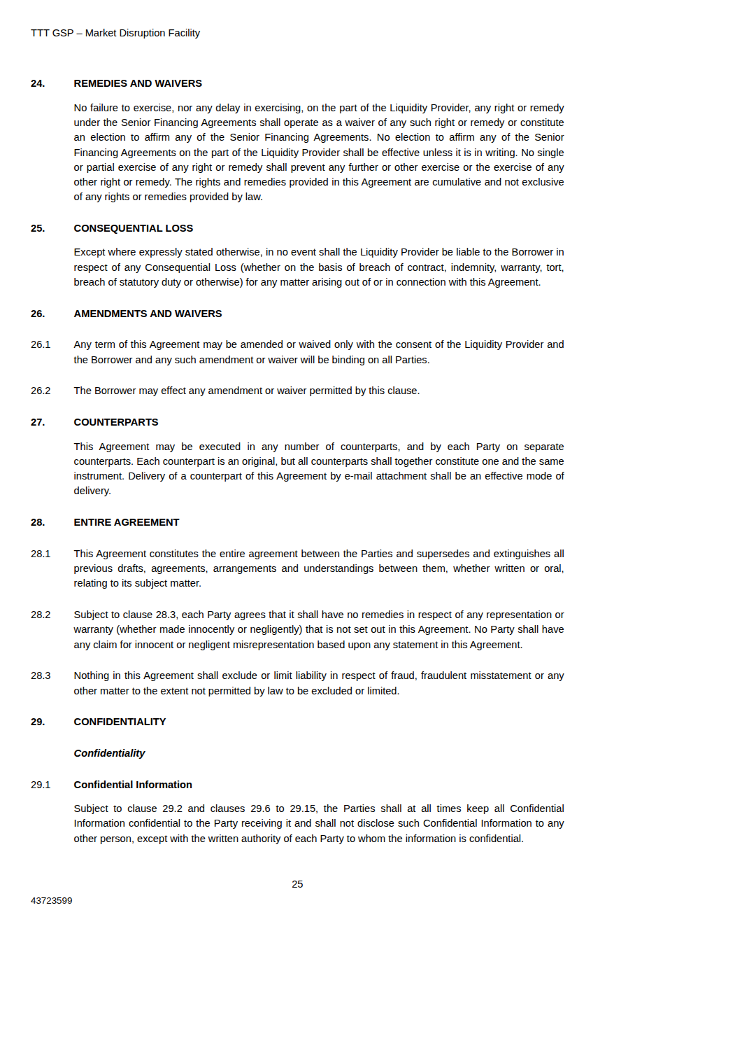TTT GSP – Market Disruption Facility
24.
Remedies and Waivers
No failure to exercise, nor any delay in exercising, on the part of the Liquidity Provider, any right or remedy under the Senior Financing Agreements shall operate as a waiver of any such right or remedy or constitute an election to affirm any of the Senior Financing Agreements. No election to affirm any of the Senior Financing Agreements on the part of the Liquidity Provider shall be effective unless it is in writing. No single or partial exercise of any right or remedy shall prevent any further or other exercise or the exercise of any other right or remedy. The rights and remedies provided in this Agreement are cumulative and not exclusive of any rights or remedies provided by law.
25.
Consequential Loss
Except where expressly stated otherwise, in no event shall the Liquidity Provider be liable to the Borrower in respect of any Consequential Loss (whether on the basis of breach of contract, indemnity, warranty, tort, breach of statutory duty or otherwise) for any matter arising out of or in connection with this Agreement.
26.
Amendments and Waivers
26.1
Any term of this Agreement may be amended or waived only with the consent of the Liquidity Provider and the Borrower and any such amendment or waiver will be binding on all Parties.
26.2
The Borrower may effect any amendment or waiver permitted by this clause.
27.
Counterparts
This Agreement may be executed in any number of counterparts, and by each Party on separate counterparts. Each counterpart is an original, but all counterparts shall together constitute one and the same instrument. Delivery of a counterpart of this Agreement by e-mail attachment shall be an effective mode of delivery.
28.
Entire Agreement
28.1
This Agreement constitutes the entire agreement between the Parties and supersedes and extinguishes all previous drafts, agreements, arrangements and understandings between them, whether written or oral, relating to its subject matter.
28.2
Subject to clause 28.3, each Party agrees that it shall have no remedies in respect of any representation or warranty (whether made innocently or negligently) that is not set out in this Agreement. No Party shall have any claim for innocent or negligent misrepresentation based upon any statement in this Agreement.
28.3
Nothing in this Agreement shall exclude or limit liability in respect of fraud, fraudulent misstatement or any other matter to the extent not permitted by law to be excluded or limited.
29.
Confidentiality
Confidentiality
29.1
Confidential Information
Subject to clause 29.2 and clauses 29.6 to 29.15, the Parties shall at all times keep all Confidential Information confidential to the Party receiving it and shall not disclose such Confidential Information to any other person, except with the written authority of each Party to whom the information is confidential.
25
43723599